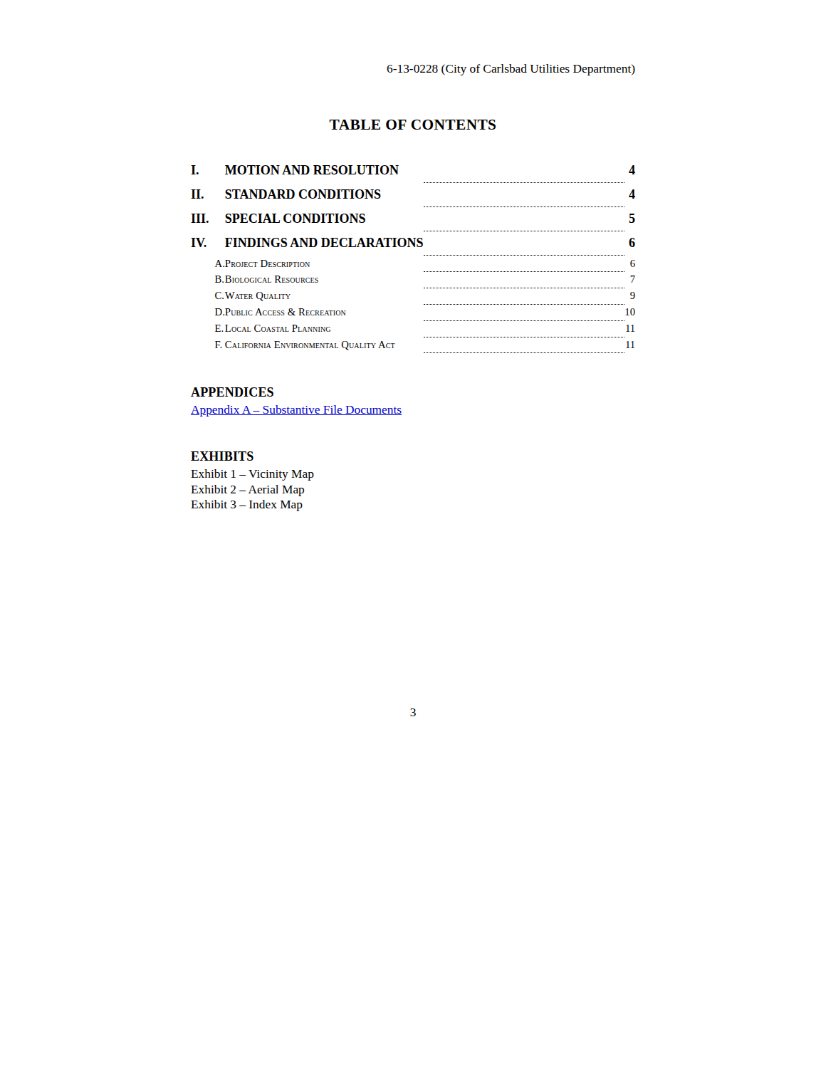6-13-0228 (City of Carlsbad Utilities Department)
TABLE OF CONTENTS
| I. | MOTION AND RESOLUTION | | 4 |
| II. | STANDARD CONDITIONS | | 4 |
| III. | SPECIAL CONDITIONS | | 5 |
| IV. | FINDINGS AND DECLARATIONS | | 6 |
| A. | Project Description | | 6 |
| B. | Biological Resources | | 7 |
| C. | Water Quality | | 9 |
| D. | Public Access & Recreation | | 10 |
| E. | Local Coastal Planning | | 11 |
| F. | California Environmental Quality Act | | 11 |
APPENDICES
Appendix A – Substantive File Documents
EXHIBITS
Exhibit 1 – Vicinity Map
Exhibit 2 – Aerial Map
Exhibit 3 – Index Map
3